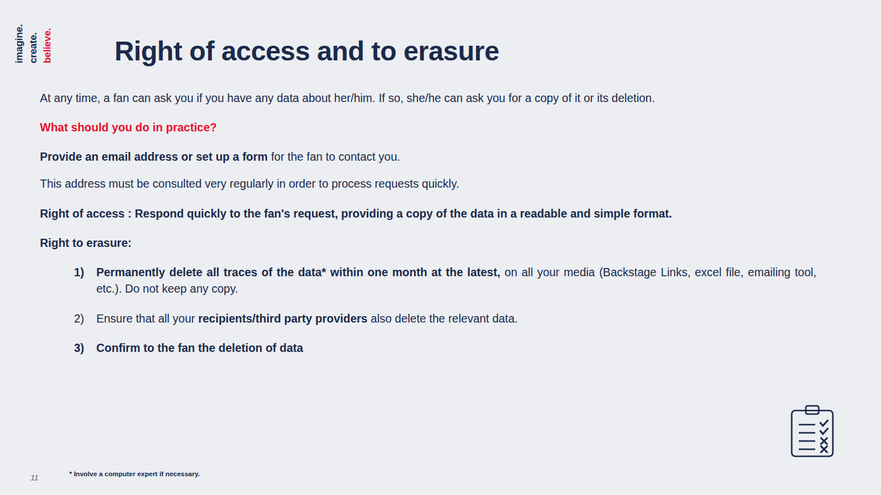imagine. create. believe.
Right of access and to erasure
At any time, a fan can ask you if you have any data about her/him. If so, she/he can ask you for a copy of it or its deletion.
What should you do in practice?
Provide an email address or set up a form for the fan to contact you.
This address must be consulted very regularly in order to process requests quickly.
Right of access : Respond quickly to the fan's request, providing a copy of the data in a readable and simple format.
Right to erasure:
Permanently delete all traces of the data* within one month at the latest, on all your media (Backstage Links, excel file, emailing tool, etc.). Do not keep any copy.
Ensure that all your recipients/third party providers also delete the relevant data.
Confirm to the fan the deletion of data
* Involve a computer expert if necessary.
11